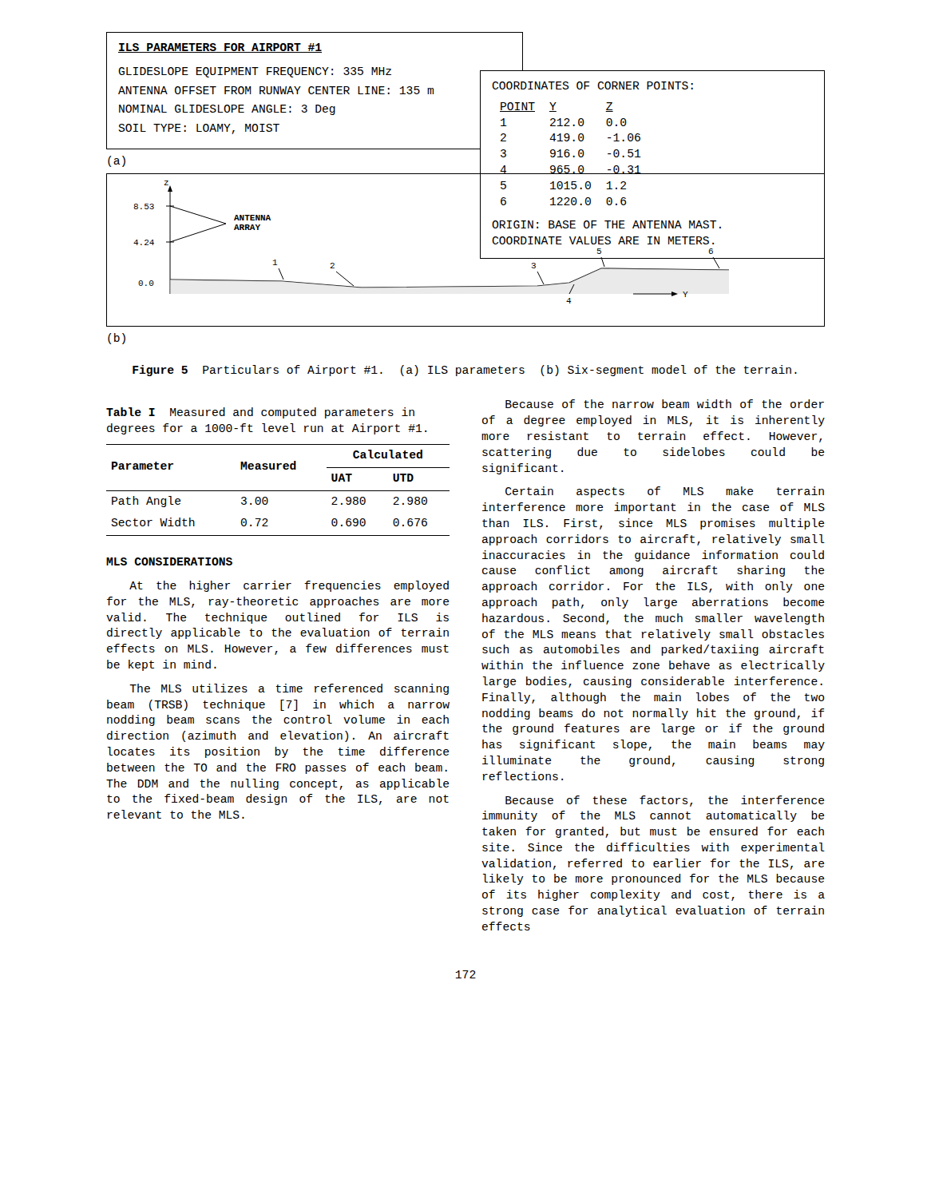ILS PARAMETERS FOR AIRPORT #1
GLIDESLOPE EQUIPMENT FREQUENCY: 335 MHz
ANTENNA OFFSET FROM RUNWAY CENTER LINE: 135 m
NOMINAL GLIDESLOPE ANGLE: 3 Deg
SOIL TYPE: LOAMY, MOIST
COORDINATES OF CORNER POINTS:
| POINT | Y | Z |
| --- | --- | --- |
| 1 | 212.0 | 0.0 |
| 2 | 419.0 | -1.06 |
| 3 | 916.0 | -0.51 |
| 4 | 965.0 | -0.31 |
| 5 | 1015.0 | 1.2 |
| 6 | 1220.0 | 0.6 |
ORIGIN: BASE OF THE ANTENNA MAST.
COORDINATE VALUES ARE IN METERS.
(a)
z 8.53 4.24 0.0 ANTENNA ARRAY 1 2 3 4 5 6 Y
(b)
Figure 5 Particulars of Airport #1. (a) ILS parameters (b) Six-segment model of the terrain.
Table I Measured and computed parameters in degrees for a 1000-ft level run at Airport #1.
| Parameter | Measured | Calculated |
| --- | --- | --- |
| UAT | UTD |
| Path Angle | 3.00 | 2.980 | 2.980 |
| Sector Width | 0.72 | 0.690 | 0.676 |
MLS CONSIDERATIONS
At the higher carrier frequencies employed for the MLS, ray-theoretic approaches are more valid. The technique outlined for ILS is directly applicable to the evaluation of terrain effects on MLS. However, a few differences must be kept in mind.
The MLS utilizes a time referenced scanning beam (TRSB) technique [7] in which a narrow nodding beam scans the control volume in each direction (azimuth and elevation). An aircraft locates its position by the time difference between the TO and the FRO passes of each beam. The DDM and the nulling concept, as applicable to the fixed-beam design of the ILS, are not relevant to the MLS.
Because of the narrow beam width of the order of a degree employed in MLS, it is inherently more resistant to terrain effect. However, scattering due to sidelobes could be significant.
Certain aspects of MLS make terrain interference more important in the case of MLS than ILS. First, since MLS promises multiple approach corridors to aircraft, relatively small inaccuracies in the guidance information could cause conflict among aircraft sharing the approach corridor. For the ILS, with only one approach path, only large aberrations become hazardous. Second, the much smaller wavelength of the MLS means that relatively small obstacles such as automobiles and parked/taxiing aircraft within the influence zone behave as electrically large bodies, causing considerable interference. Finally, although the main lobes of the two nodding beams do not normally hit the ground, if the ground features are large or if the ground has significant slope, the main beams may illuminate the ground, causing strong reflections.
Because of these factors, the interference immunity of the MLS cannot automatically be taken for granted, but must be ensured for each site. Since the difficulties with experimental validation, referred to earlier for the ILS, are likely to be more pronounced for the MLS because of its higher complexity and cost, there is a strong case for analytical evaluation of terrain effects
172